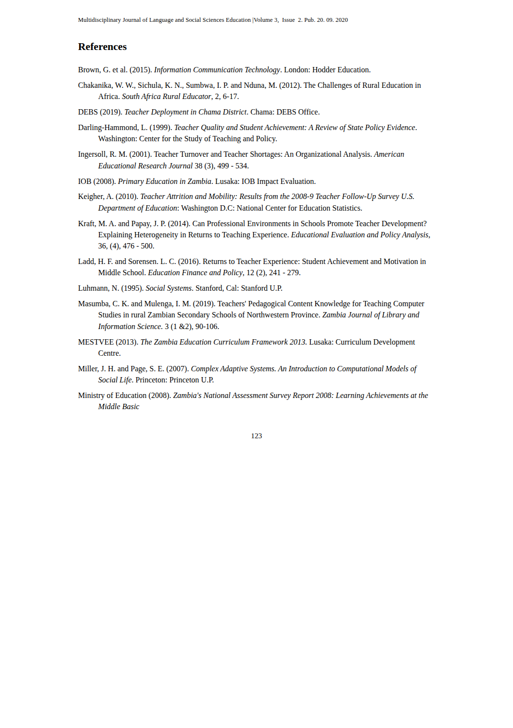Multidisciplinary Journal of Language and Social Sciences Education |Volume 3, Issue 2. Pub. 20. 09. 2020
References
Brown, G. et al. (2015). Information Communication Technology. London: Hodder Education.
Chakanika, W. W., Sichula, K. N., Sumbwa, I. P. and Nduna, M. (2012). The Challenges of Rural Education in Africa. South Africa Rural Educator, 2, 6-17.
DEBS (2019). Teacher Deployment in Chama District. Chama: DEBS Office.
Darling-Hammond, L. (1999). Teacher Quality and Student Achievement: A Review of State Policy Evidence. Washington: Center for the Study of Teaching and Policy.
Ingersoll, R. M. (2001). Teacher Turnover and Teacher Shortages: An Organizational Analysis. American Educational Research Journal 38 (3), 499 - 534.
IOB (2008). Primary Education in Zambia. Lusaka: IOB Impact Evaluation.
Keigher, A. (2010). Teacher Attrition and Mobility: Results from the 2008-9 Teacher Follow-Up Survey U.S. Department of Education: Washington D.C: National Center for Education Statistics.
Kraft, M. A. and Papay, J. P. (2014). Can Professional Environments in Schools Promote Teacher Development? Explaining Heterogeneity in Returns to Teaching Experience. Educational Evaluation and Policy Analysis, 36, (4), 476 - 500.
Ladd, H. F. and Sorensen. L. C. (2016). Returns to Teacher Experience: Student Achievement and Motivation in Middle School. Education Finance and Policy, 12 (2), 241 - 279.
Luhmann, N. (1995). Social Systems. Stanford, Cal: Stanford U.P.
Masumba, C. K. and Mulenga, I. M. (2019). Teachers' Pedagogical Content Knowledge for Teaching Computer Studies in rural Zambian Secondary Schools of Northwestern Province. Zambia Journal of Library and Information Science. 3 (1 &2), 90-106.
MESTVEE (2013). The Zambia Education Curriculum Framework 2013. Lusaka: Curriculum Development Centre.
Miller, J. H. and Page, S. E. (2007). Complex Adaptive Systems. An Introduction to Computational Models of Social Life. Princeton: Princeton U.P.
Ministry of Education (2008). Zambia's National Assessment Survey Report 2008: Learning Achievements at the Middle Basic
123